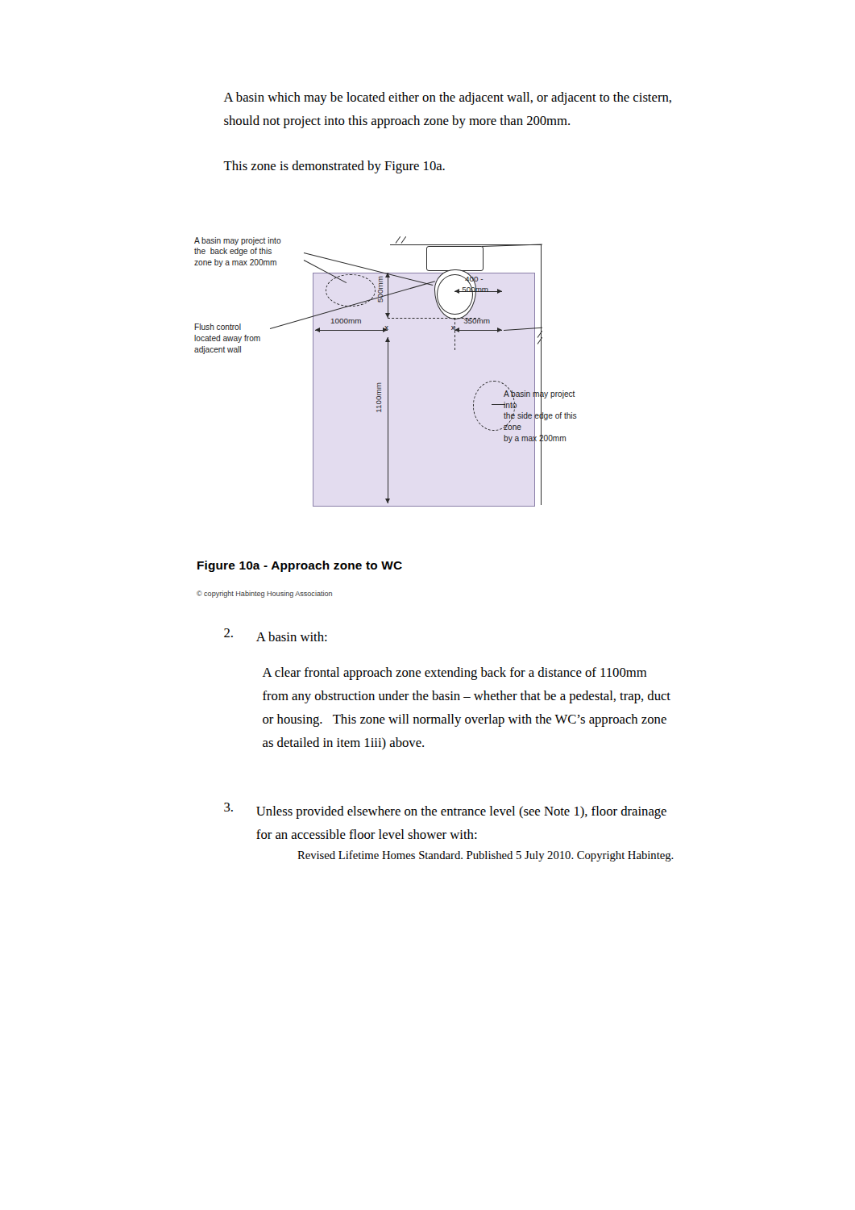A basin which may be located either on the adjacent wall, or adjacent to the cistern, should not project into this approach zone by more than 200mm.
This zone is demonstrated by Figure 10a.
500mm
400 -
500mm
1000mm
350mm
x
x
1100mm
A basin may project into
the back edge of this
zone by a max 200mm
Flush control
located away from
adjacent wall
A basin may project into
the side edge of this zone
by a max 200mm
Figure 10a - Approach zone to WC
© copyright Habinteg Housing Association
2. A basin with:
A clear frontal approach zone extending back for a distance of 1100mm from any obstruction under the basin – whether that be a pedestal, trap, duct or housing. This zone will normally overlap with the WC’s approach zone as detailed in item 1iii) above.
3. Unless provided elsewhere on the entrance level (see Note 1), floor drainage for an accessible floor level shower with:
Revised Lifetime Homes Standard. Published 5 July 2010. Copyright Habinteg.